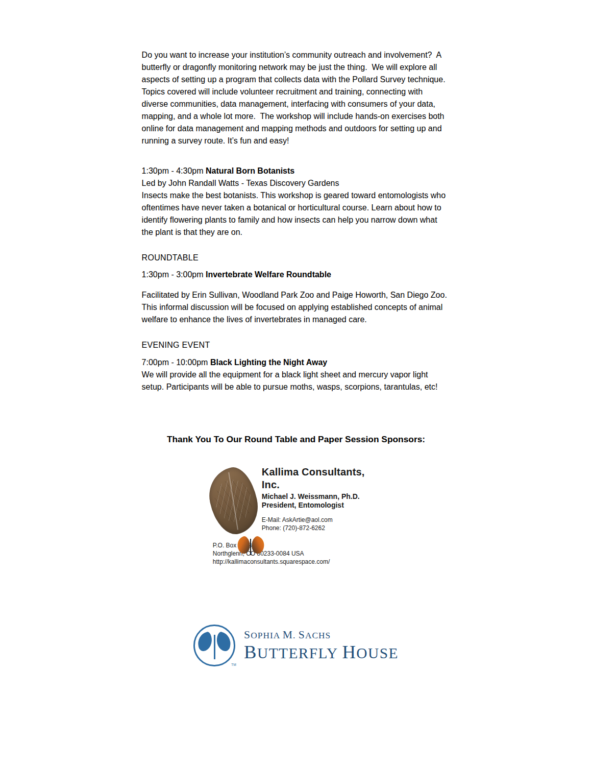Do you want to increase your institution’s community outreach and involvement? A butterfly or dragonfly monitoring network may be just the thing. We will explore all aspects of setting up a program that collects data with the Pollard Survey technique. Topics covered will include volunteer recruitment and training, connecting with diverse communities, data management, interfacing with consumers of your data, mapping, and a whole lot more. The workshop will include hands-on exercises both online for data management and mapping methods and outdoors for setting up and running a survey route. It’s fun and easy!
1:30pm - 4:30pm Natural Born Botanists
Led by John Randall Watts - Texas Discovery Gardens
Insects make the best botanists. This workshop is geared toward entomologists who oftentimes have never taken a botanical or horticultural course. Learn about how to identify flowering plants to family and how insects can help you narrow down what the plant is that they are on.
ROUNDTABLE
1:30pm - 3:00pm Invertebrate Welfare Roundtable
Facilitated by Erin Sullivan, Woodland Park Zoo and Paige Howorth, San Diego Zoo. This informal discussion will be focused on applying established concepts of animal welfare to enhance the lives of invertebrates in managed care.
EVENING EVENT
7:00pm - 10:00pm Black Lighting the Night Away
We will provide all the equipment for a black light sheet and mercury vapor light setup. Participants will be able to pursue moths, wasps, scorpions, tarantulas, etc!
Thank You To Our Round Table and Paper Session Sponsors:
Kallima Consultants, Inc.
Michael J. Weissmann, Ph.D.
President, Entomologist
E-Mail: AskArtie@aol.com
Phone: (720)-872-6262
P.O. Box 33084
Northglenn, CO 80233-0084 USA
http://kallimaconsultants.squarespace.com/
TM
Sophia M. Sachs
Butterfly House